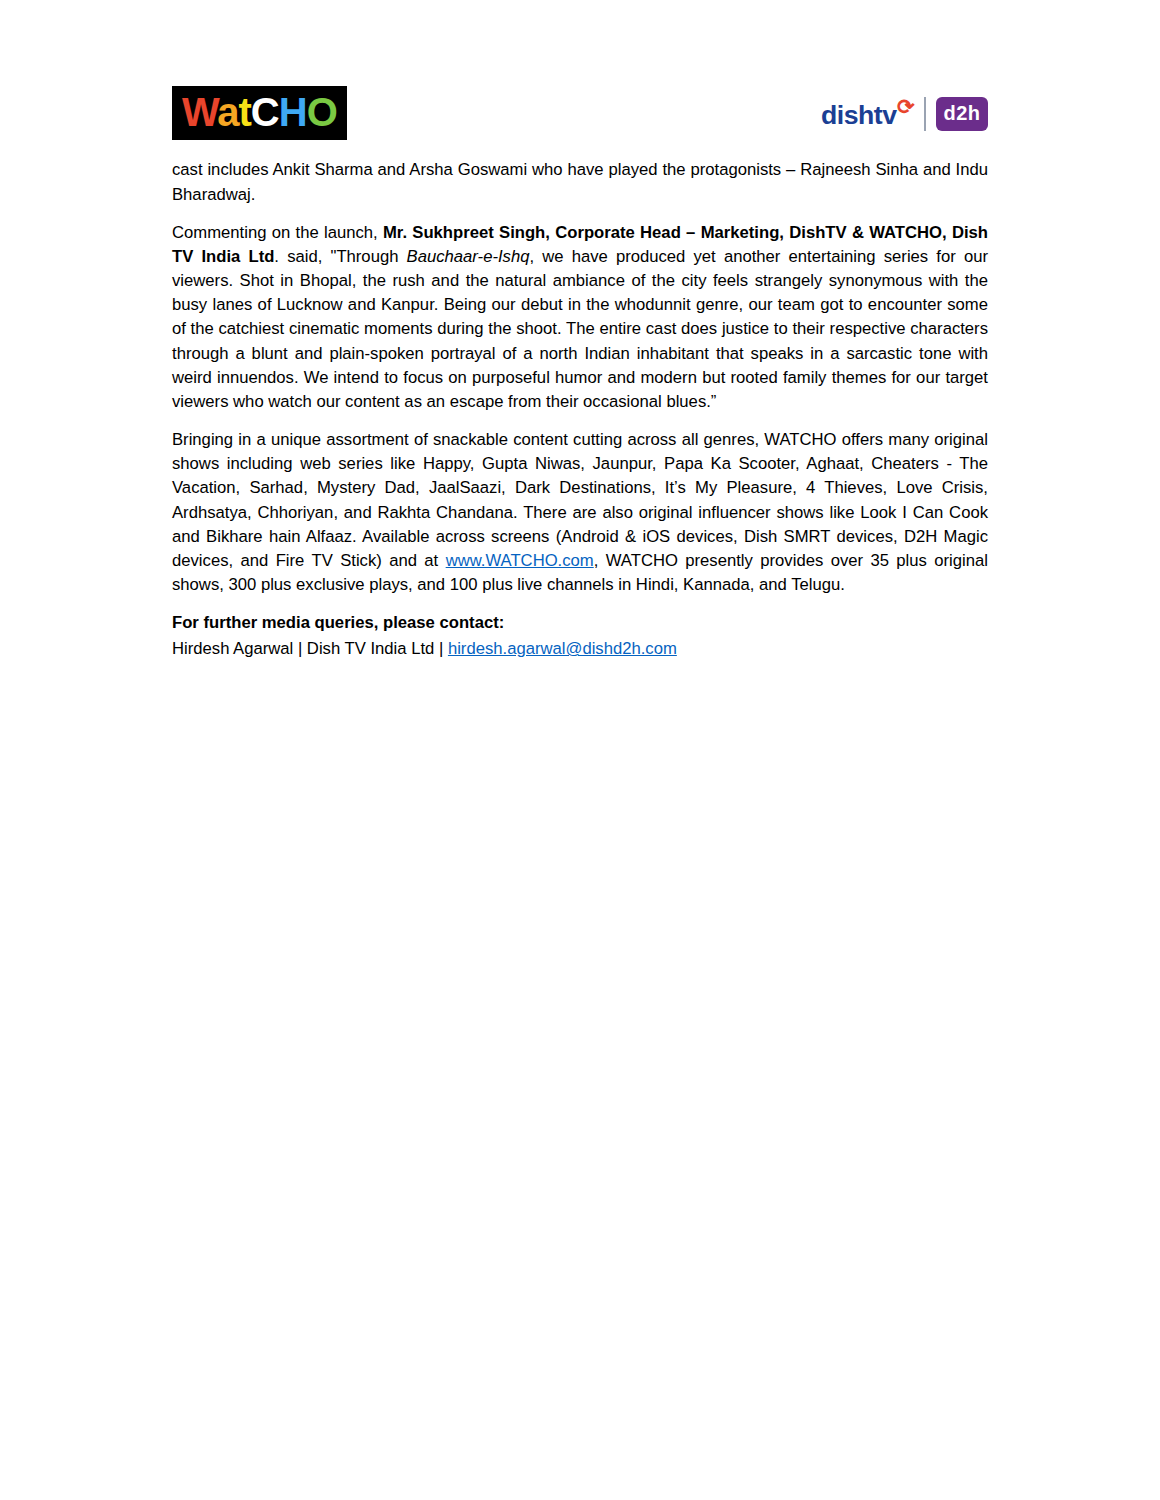WatCHO
dishtv⟳ d2h
cast includes Ankit Sharma and Arsha Goswami who have played the protagonists – Rajneesh Sinha and Indu Bharadwaj.
Commenting on the launch, Mr. Sukhpreet Singh, Corporate Head – Marketing, DishTV & WATCHO, Dish TV India Ltd. said, "Through Bauchaar-e-Ishq, we have produced yet another entertaining series for our viewers. Shot in Bhopal, the rush and the natural ambiance of the city feels strangely synonymous with the busy lanes of Lucknow and Kanpur. Being our debut in the whodunnit genre, our team got to encounter some of the catchiest cinematic moments during the shoot. The entire cast does justice to their respective characters through a blunt and plain-spoken portrayal of a north Indian inhabitant that speaks in a sarcastic tone with weird innuendos. We intend to focus on purposeful humor and modern but rooted family themes for our target viewers who watch our content as an escape from their occasional blues.”
Bringing in a unique assortment of snackable content cutting across all genres, WATCHO offers many original shows including web series like Happy, Gupta Niwas, Jaunpur, Papa Ka Scooter, Aghaat, Cheaters - The Vacation, Sarhad, Mystery Dad, JaalSaazi, Dark Destinations, It’s My Pleasure, 4 Thieves, Love Crisis, Ardhsatya, Chhoriyan, and Rakhta Chandana. There are also original influencer shows like Look I Can Cook and Bikhare hain Alfaaz. Available across screens (Android & iOS devices, Dish SMRT devices, D2H Magic devices, and Fire TV Stick) and at www.WATCHO.com, WATCHO presently provides over 35 plus original shows, 300 plus exclusive plays, and 100 plus live channels in Hindi, Kannada, and Telugu.
For further media queries, please contact:
Hirdesh Agarwal | Dish TV India Ltd | hirdesh.agarwal@dishd2h.com